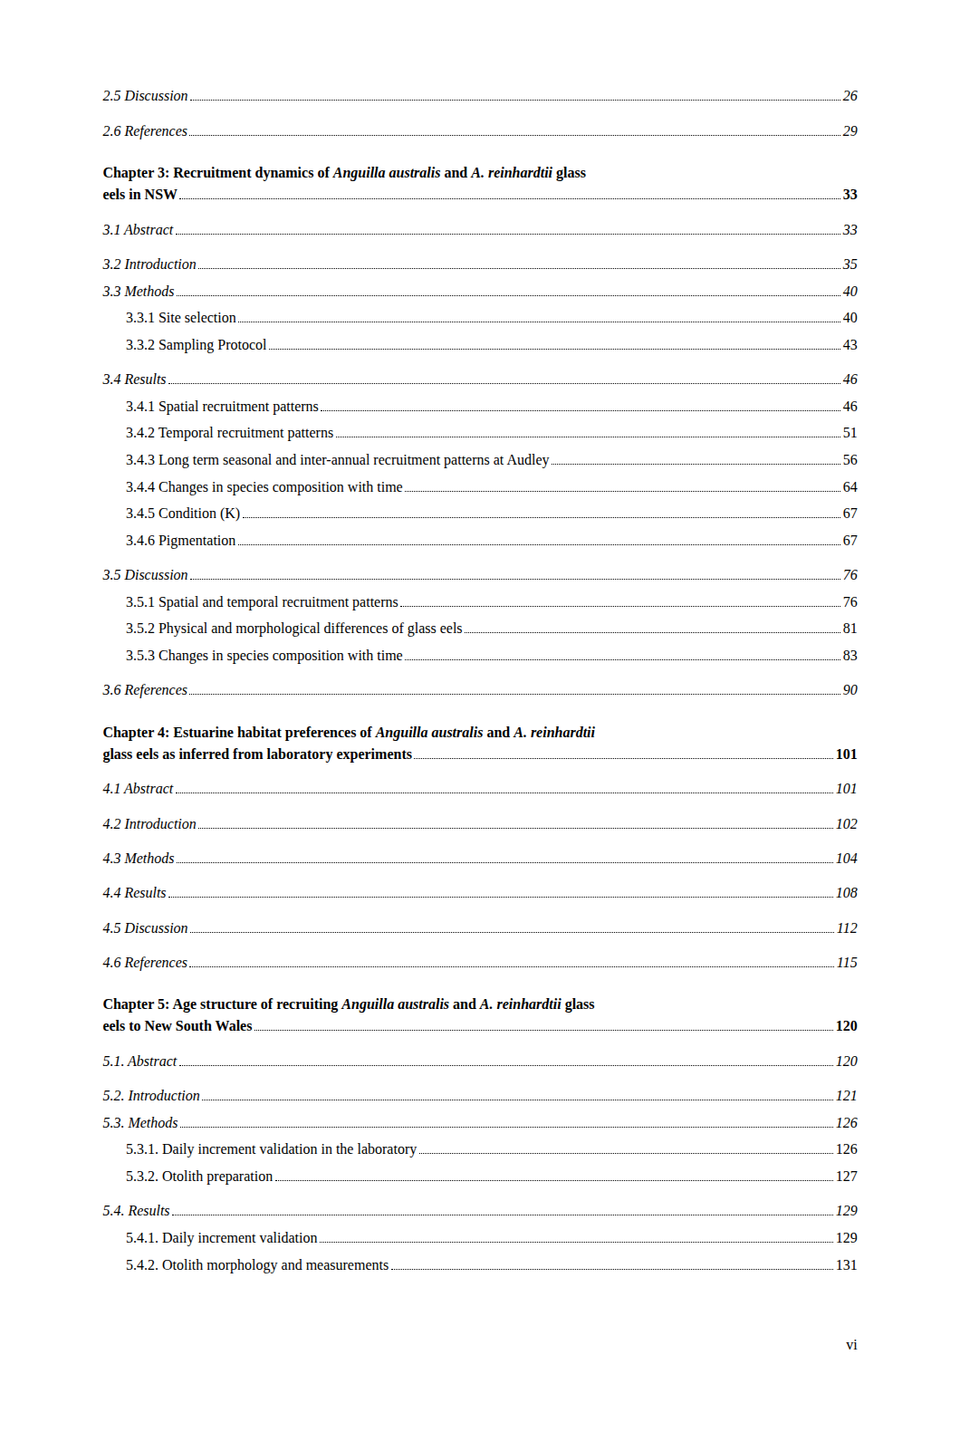2.5 Discussion 26
2.6 References 29
Chapter 3: Recruitment dynamics of Anguilla australis and A. reinhardtii glass
eels in NSW 33
3.1 Abstract 33
3.2 Introduction 35
3.3 Methods 40
3.3.1 Site selection 40
3.3.2 Sampling Protocol 43
3.4 Results 46
3.4.1 Spatial recruitment patterns 46
3.4.2 Temporal recruitment patterns 51
3.4.3 Long term seasonal and inter-annual recruitment patterns at Audley 56
3.4.4 Changes in species composition with time 64
3.4.5 Condition (K) 67
3.4.6 Pigmentation 67
3.5 Discussion 76
3.5.1 Spatial and temporal recruitment patterns 76
3.5.2 Physical and morphological differences of glass eels 81
3.5.3 Changes in species composition with time 83
3.6 References 90
Chapter 4: Estuarine habitat preferences of Anguilla australis and A. reinhardtii
glass eels as inferred from laboratory experiments 101
4.1 Abstract 101
4.2 Introduction 102
4.3 Methods 104
4.4 Results 108
4.5 Discussion 112
4.6 References 115
Chapter 5: Age structure of recruiting Anguilla australis and A. reinhardtii glass
eels to New South Wales 120
5.1. Abstract 120
5.2. Introduction 121
5.3. Methods 126
5.3.1. Daily increment validation in the laboratory 126
5.3.2. Otolith preparation 127
5.4. Results 129
5.4.1. Daily increment validation 129
5.4.2. Otolith morphology and measurements 131
vi